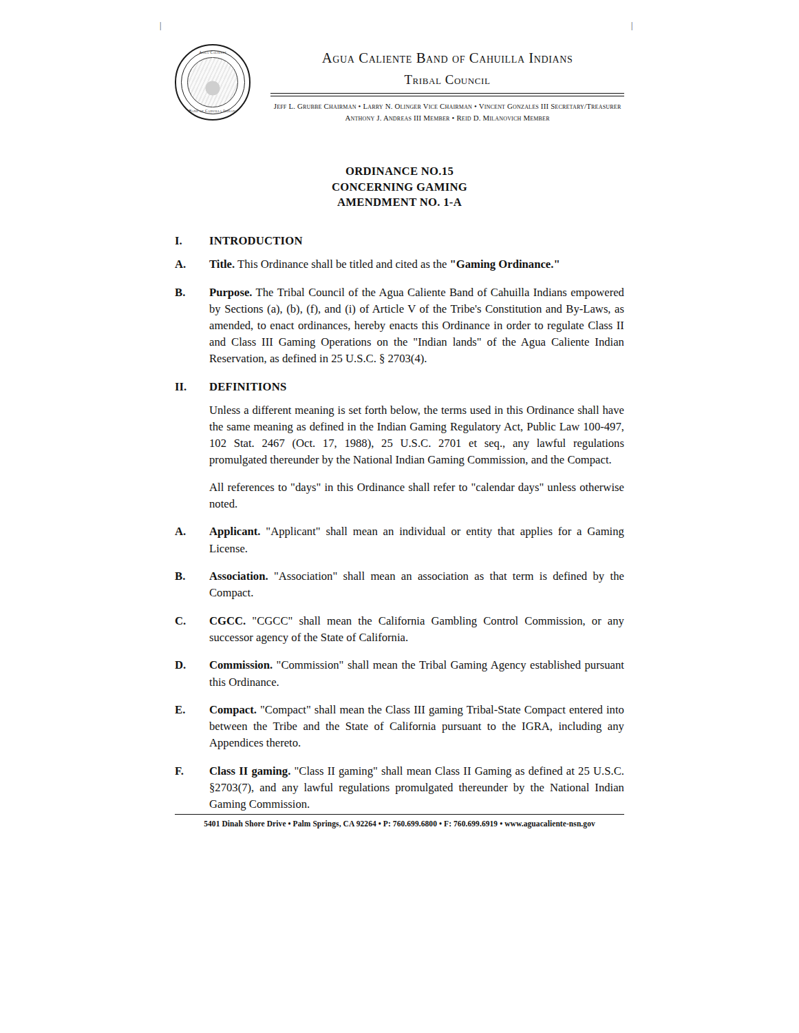|
|
Agua Caliente
Band of Cahuilla Indians
Agua Caliente Band of Cahuilla Indians
Tribal Council
Jeff L. Grubbe Chairman • Larry N. Olinger Vice Chairman • Vincent Gonzales III Secretary/Treasurer Anthony J. Andreas III Member • Reid D. Milanovich Member
ORDINANCE NO.15 CONCERNING GAMING AMENDMENT NO. 1-A
I.
INTRODUCTION
A.
Title. This Ordinance shall be titled and cited as the "Gaming Ordinance."
B.
Purpose. The Tribal Council of the Agua Caliente Band of Cahuilla Indians empowered by Sections (a), (b), (f), and (i) of Article V of the Tribe's Constitution and By-Laws, as amended, to enact ordinances, hereby enacts this Ordinance in order to regulate Class II and Class III Gaming Operations on the "Indian lands" of the Agua Caliente Indian Reservation, as defined in 25 U.S.C. § 2703(4).
II.
DEFINITIONS
Unless a different meaning is set forth below, the terms used in this Ordinance shall have the same meaning as defined in the Indian Gaming Regulatory Act, Public Law 100-497, 102 Stat. 2467 (Oct. 17, 1988), 25 U.S.C. 2701 et seq., any lawful regulations promulgated thereunder by the National Indian Gaming Commission, and the Compact.
All references to "days" in this Ordinance shall refer to "calendar days" unless otherwise noted.
A.
Applicant. "Applicant" shall mean an individual or entity that applies for a Gaming License.
B.
Association. "Association" shall mean an association as that term is defined by the Compact.
C.
CGCC. "CGCC" shall mean the California Gambling Control Commission, or any successor agency of the State of California.
D.
Commission. "Commission" shall mean the Tribal Gaming Agency established pursuant this Ordinance.
E.
Compact. "Compact" shall mean the Class III gaming Tribal-State Compact entered into between the Tribe and the State of California pursuant to the IGRA, including any Appendices thereto.
F.
Class II gaming. "Class II gaming" shall mean Class II Gaming as defined at 25 U.S.C. §2703(7), and any lawful regulations promulgated thereunder by the National Indian Gaming Commission.
5401 Dinah Shore Drive • Palm Springs, CA 92264 • P: 760.699.6800 • F: 760.699.6919 • www.aguacaliente-nsn.gov